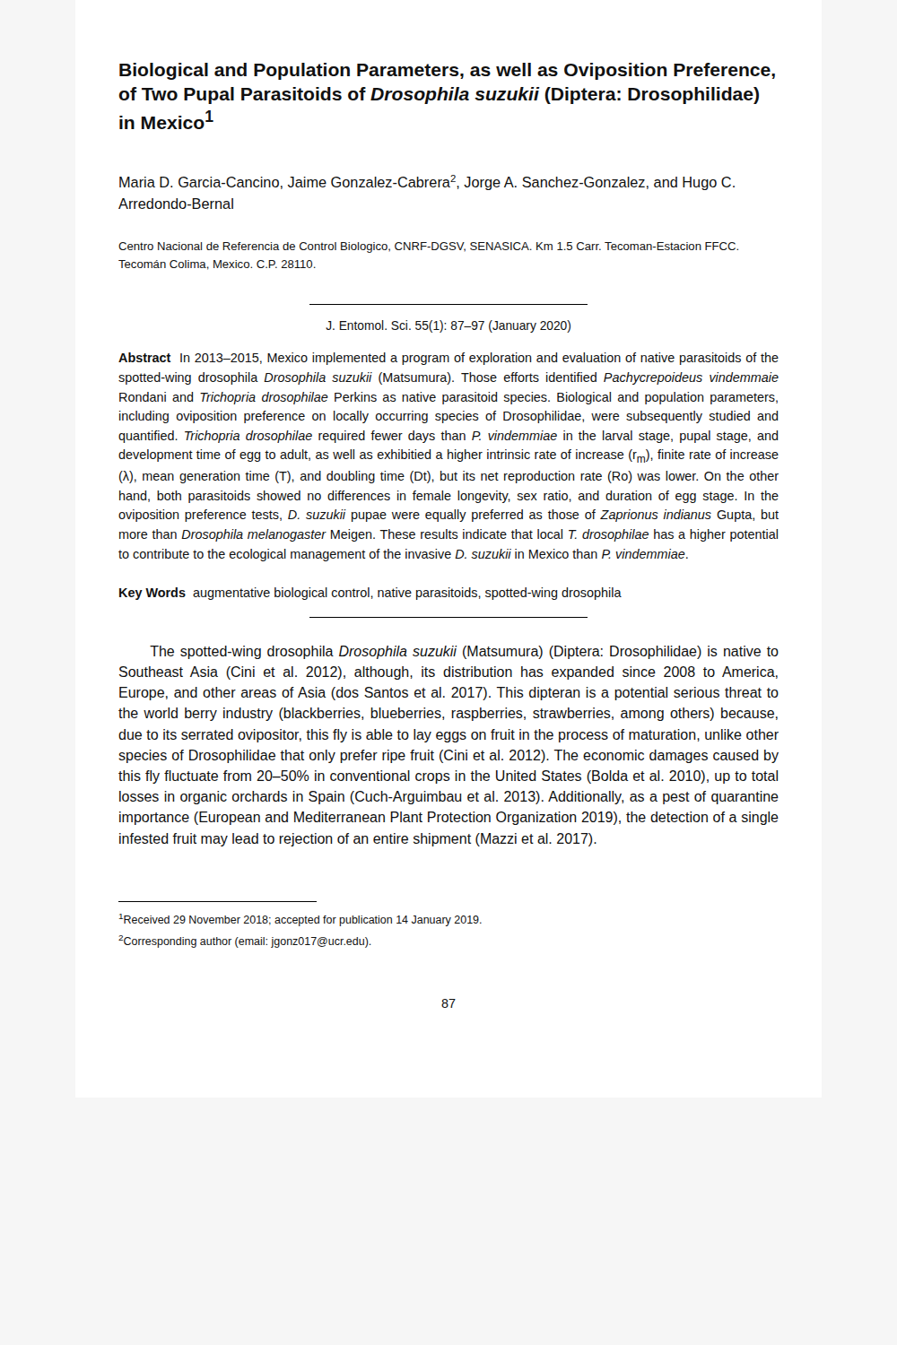Biological and Population Parameters, as well as Oviposition Preference, of Two Pupal Parasitoids of Drosophila suzukii (Diptera: Drosophilidae) in Mexico1
Maria D. Garcia-Cancino, Jaime Gonzalez-Cabrera2, Jorge A. Sanchez-Gonzalez, and Hugo C. Arredondo-Bernal
Centro Nacional de Referencia de Control Biologico, CNRF-DGSV, SENASICA. Km 1.5 Carr. Tecoman-Estacion FFCC. Tecomán Colima, Mexico. C.P. 28110.
J. Entomol. Sci. 55(1): 87–97 (January 2020)
Abstract In 2013–2015, Mexico implemented a program of exploration and evaluation of native parasitoids of the spotted-wing drosophila Drosophila suzukii (Matsumura). Those efforts identified Pachycrepoideus vindemmaie Rondani and Trichopria drosophilae Perkins as native parasitoid species. Biological and population parameters, including oviposition preference on locally occurring species of Drosophilidae, were subsequently studied and quantified. Trichopria drosophilae required fewer days than P. vindemmiae in the larval stage, pupal stage, and development time of egg to adult, as well as exhibitied a higher intrinsic rate of increase (rm), finite rate of increase (λ), mean generation time (T), and doubling time (Dt), but its net reproduction rate (Ro) was lower. On the other hand, both parasitoids showed no differences in female longevity, sex ratio, and duration of egg stage. In the oviposition preference tests, D. suzukii pupae were equally preferred as those of Zaprionus indianus Gupta, but more than Drosophila melanogaster Meigen. These results indicate that local T. drosophilae has a higher potential to contribute to the ecological management of the invasive D. suzukii in Mexico than P. vindemmiae.
Key Words augmentative biological control, native parasitoids, spotted-wing drosophila
The spotted-wing drosophila Drosophila suzukii (Matsumura) (Diptera: Drosophilidae) is native to Southeast Asia (Cini et al. 2012), although, its distribution has expanded since 2008 to America, Europe, and other areas of Asia (dos Santos et al. 2017). This dipteran is a potential serious threat to the world berry industry (blackberries, blueberries, raspberries, strawberries, among others) because, due to its serrated ovipositor, this fly is able to lay eggs on fruit in the process of maturation, unlike other species of Drosophilidae that only prefer ripe fruit (Cini et al. 2012). The economic damages caused by this fly fluctuate from 20–50% in conventional crops in the United States (Bolda et al. 2010), up to total losses in organic orchards in Spain (Cuch-Arguimbau et al. 2013). Additionally, as a pest of quarantine importance (European and Mediterranean Plant Protection Organization 2019), the detection of a single infested fruit may lead to rejection of an entire shipment (Mazzi et al. 2017).
1Received 29 November 2018; accepted for publication 14 January 2019.
2Corresponding author (email: jgonz017@ucr.edu).
87